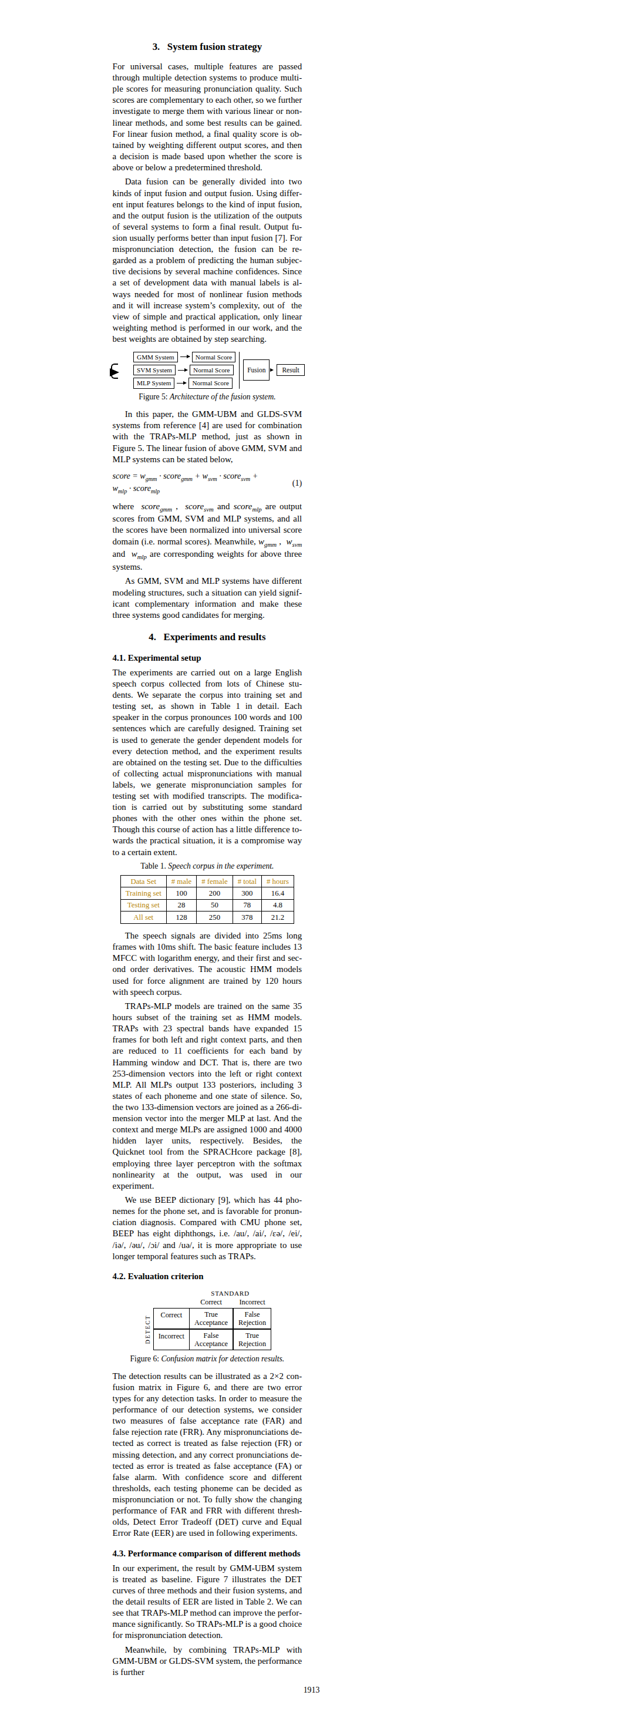3. System fusion strategy
For universal cases, multiple features are passed through multiple detection systems to produce multiple scores for measuring pronunciation quality. Such scores are complementary to each other, so we further investigate to merge them with various linear or nonlinear methods, and some best results can be gained. For linear fusion method, a final quality score is obtained by weighting different output scores, and then a decision is made based upon whether the score is above or below a predetermined threshold.
Data fusion can be generally divided into two kinds of input fusion and output fusion. Using different input features belongs to the kind of input fusion, and the output fusion is the utilization of the outputs of several systems to form a final result. Output fusion usually performs better than input fusion [7]. For mispronunciation detection, the fusion can be regarded as a problem of predicting the human subjective decisions by several machine confidences. Since a set of development data with manual labels is always needed for most of nonlinear fusion methods and it will increase system’s complexity, out of the view of simple and practical application, only linear weighting method is performed in our work, and the best weights are obtained by step searching.
GMM System
Normal Score
SVM System
Normal Score
MLP System
Normal Score
Fusion
Result
Figure 5: Architecture of the fusion system.
In this paper, the GMM-UBM and GLDS-SVM systems from reference [4] are used for combination with the TRAPs-MLP method, just as shown in Figure 5. The linear fusion of above GMM, SVM and MLP systems can be stated below,
score = wgmm · scoregmm + wsvm · scoresvm + wmlp · scoremlp (1)
where scoregmm , scoresvm and scoremlp are output scores from GMM, SVM and MLP systems, and all the scores have been normalized into universal score domain (i.e. normal scores). Meanwhile, wgmm , wsvm and wmlp are corresponding weights for above three systems.
As GMM, SVM and MLP systems have different modeling structures, such a situation can yield significant complementary information and make these three systems good candidates for merging.
4. Experiments and results
4.1. Experimental setup
The experiments are carried out on a large English speech corpus collected from lots of Chinese students. We separate the corpus into training set and testing set, as shown in Table 1 in detail. Each speaker in the corpus pronounces 100 words and 100 sentences which are carefully designed. Training set is used to generate the gender dependent models for every detection method, and the experiment results are obtained on the testing set. Due to the difficulties of collecting actual mispronunciations with manual labels, we generate mispronunciation samples for testing set with modified transcripts. The modification is carried out by substituting some standard phones with the other ones within the phone set. Though this course of action has a little difference towards the practical situation, it is a compromise way to a certain extent.
Table 1. Speech corpus in the experiment.
| Data Set | # male | # female | # total | # hours |
| --- | --- | --- | --- | --- |
| Training set | 100 | 200 | 300 | 16.4 |
| Testing set | 28 | 50 | 78 | 4.8 |
| All set | 128 | 250 | 378 | 21.2 |
The speech signals are divided into 25ms long frames with 10ms shift. The basic feature includes 13 MFCC with logarithm energy, and their first and second order derivatives. The acoustic HMM models used for force alignment are trained by 120 hours with speech corpus.
TRAPs-MLP models are trained on the same 35 hours subset of the training set as HMM models. TRAPs with 23 spectral bands have expanded 15 frames for both left and right context parts, and then are reduced to 11 coefficients for each band by Hamming window and DCT. That is, there are two 253-dimension vectors into the left or right context MLP. All MLPs output 133 posteriors, including 3 states of each phoneme and one state of silence. So, the two 133-dimension vectors are joined as a 266-dimension vector into the merger MLP at last. And the context and merge MLPs are assigned 1000 and 4000 hidden layer units, respectively. Besides, the Quicknet tool from the SPRACHcore package [8], employing three layer perceptron with the softmax nonlinearity at the output, was used in our experiment.
We use BEEP dictionary [9], which has 44 phonemes for the phone set, and is favorable for pronunciation diagnosis. Compared with CMU phone set, BEEP has eight diphthongs, i.e. /au/, /ai/, /ɛə/, /ei/, /iə/, /əu/, /ɔi/ and /uə/, it is more appropriate to use longer temporal features such as TRAPs.
4.2. Evaluation criterion
STANDARD
Correct
Incorrect
DETECT
Correct
True
Acceptance
False
Rejection
Incorrect
False
Acceptance
True
Rejection
Figure 6: Confusion matrix for detection results.
The detection results can be illustrated as a 2×2 confusion matrix in Figure 6, and there are two error types for any detection tasks. In order to measure the performance of our detection systems, we consider two measures of false acceptance rate (FAR) and false rejection rate (FRR). Any mispronunciations detected as correct is treated as false rejection (FR) or missing detection, and any correct pronunciations detected as error is treated as false acceptance (FA) or false alarm. With confidence score and different thresholds, each testing phoneme can be decided as mispronunciation or not. To fully show the changing performance of FAR and FRR with different thresholds, Detect Error Tradeoff (DET) curve and Equal Error Rate (EER) are used in following experiments.
4.3. Performance comparison of different methods
In our experiment, the result by GMM-UBM system is treated as baseline. Figure 7 illustrates the DET curves of three methods and their fusion systems, and the detail results of EER are listed in Table 2. We can see that TRAPs-MLP method can improve the performance significantly. So TRAPs-MLP is a good choice for mispronunciation detection.
Meanwhile, by combining TRAPs-MLP with GMM-UBM or GLDS-SVM system, the performance is further
1913